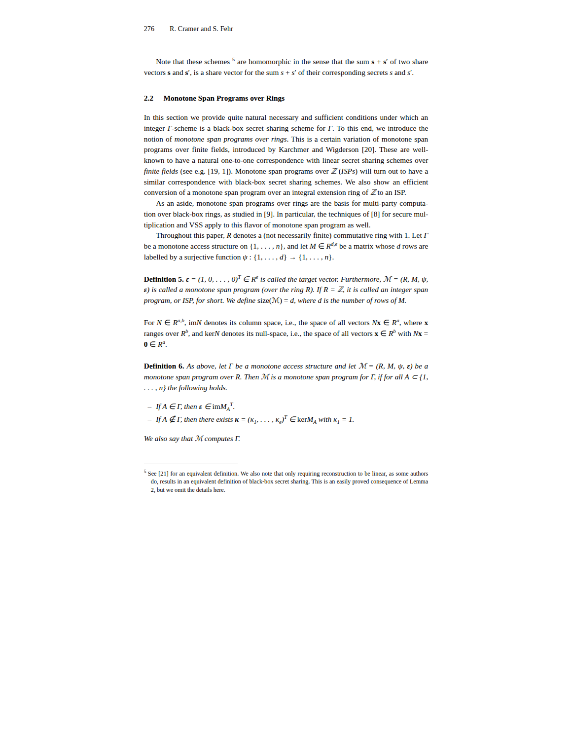276 R. Cramer and S. Fehr
Note that these schemes 5 are homomorphic in the sense that the sum s + s′ of two share vectors s and s′, is a share vector for the sum s + s′ of their corresponding secrets s and s′.
2.2 Monotone Span Programs over Rings
In this section we provide quite natural necessary and sufficient conditions under which an integer Γ-scheme is a black-box secret sharing scheme for Γ. To this end, we introduce the notion of monotone span programs over rings. This is a certain variation of monotone span programs over finite fields, introduced by Karchmer and Wigderson [20]. These are well-known to have a natural one-to-one correspondence with linear secret sharing schemes over finite fields (see e.g. [19, 1]). Monotone span programs over ℤ (ISPs) will turn out to have a similar correspondence with black-box secret sharing schemes. We also show an efficient conversion of a monotone span program over an integral extension ring of ℤ to an ISP.
As an aside, monotone span programs over rings are the basis for multi-party computation over black-box rings, as studied in [9]. In particular, the techniques of [8] for secure multiplication and VSS apply to this flavor of monotone span program as well.
Throughout this paper, R denotes a (not necessarily finite) commutative ring with 1. Let Γ be a monotone access structure on {1, . . . , n}, and let M ∈ Rd,e be a matrix whose d rows are labelled by a surjective function ψ : {1, . . . , d} → {1, . . . , n}.
Definition 5. ε = (1, 0, . . . , 0)T ∈ Re is called the target vector. Furthermore, ℳ = (R, M, ψ, ε) is called a monotone span program (over the ring R). If R = ℤ, it is called an integer span program, or ISP, for short. We define size(ℳ) = d, where d is the number of rows of M.
For N ∈ Ra,b, im N denotes its column space, i.e., the space of all vectors Nx ∈ Ra, where x ranges over Rb, and ker N denotes its null-space, i.e., the space of all vectors x ∈ Rb with Nx = 0 ∈ Ra.
Definition 6. As above, let Γ be a monotone access structure and let ℳ = (R, M, ψ, ε) be a monotone span program over R. Then ℳ is a monotone span program for Γ, if for all A ⊂ {1, . . . , n} the following holds.
If A ∈ Γ, then ε ∈ im MAT.
If A ∉ Γ, then there exists κ = (κ1, . . . , κe)T ∈ ker MA with κ1 = 1.
We also say that ℳ computes Γ.
5 See [21] for an equivalent definition. We also note that only requiring reconstruction to be linear, as some authors do, results in an equivalent definition of black-box secret sharing. This is an easily proved consequence of Lemma 2, but we omit the details here.